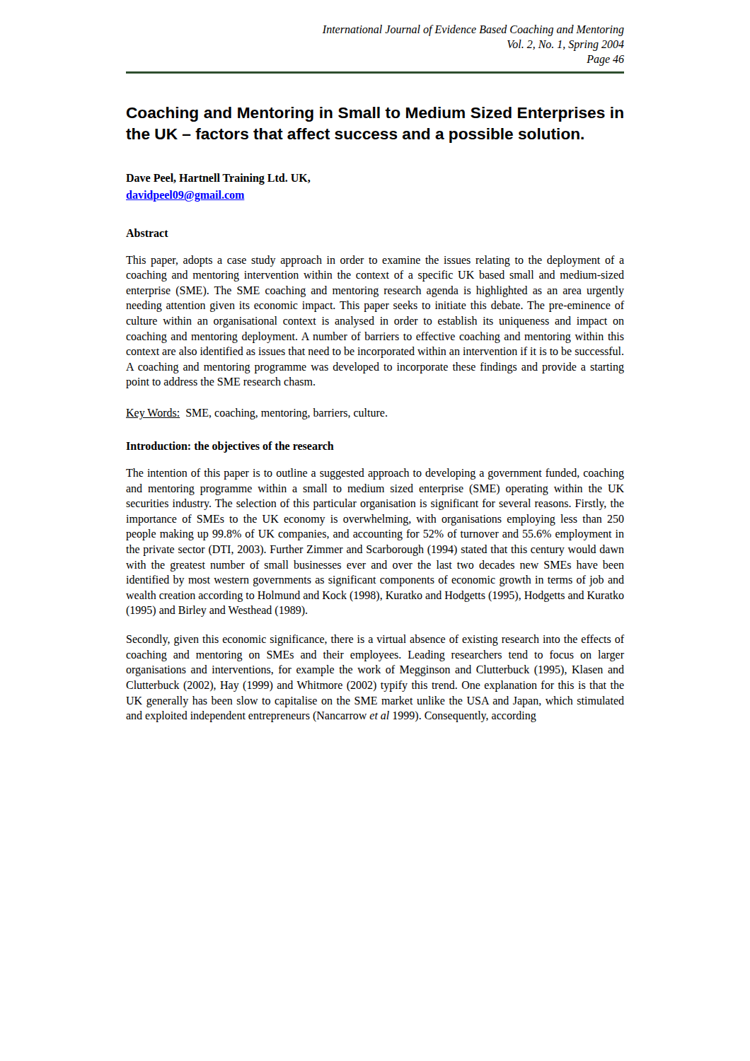International Journal of Evidence Based Coaching and Mentoring
Vol. 2, No. 1, Spring 2004
Page 46
Coaching and Mentoring in Small to Medium Sized Enterprises in the UK – factors that affect success and a possible solution.
Dave Peel, Hartnell Training Ltd. UK,
davidpeel09@gmail.com
Abstract
This paper, adopts a case study approach in order to examine the issues relating to the deployment of a coaching and mentoring intervention within the context of a specific UK based small and medium-sized enterprise (SME). The SME coaching and mentoring research agenda is highlighted as an area urgently needing attention given its economic impact. This paper seeks to initiate this debate. The pre-eminence of culture within an organisational context is analysed in order to establish its uniqueness and impact on coaching and mentoring deployment. A number of barriers to effective coaching and mentoring within this context are also identified as issues that need to be incorporated within an intervention if it is to be successful. A coaching and mentoring programme was developed to incorporate these findings and provide a starting point to address the SME research chasm.
Key Words: SME, coaching, mentoring, barriers, culture.
Introduction: the objectives of the research
The intention of this paper is to outline a suggested approach to developing a government funded, coaching and mentoring programme within a small to medium sized enterprise (SME) operating within the UK securities industry. The selection of this particular organisation is significant for several reasons. Firstly, the importance of SMEs to the UK economy is overwhelming, with organisations employing less than 250 people making up 99.8% of UK companies, and accounting for 52% of turnover and 55.6% employment in the private sector (DTI, 2003). Further Zimmer and Scarborough (1994) stated that this century would dawn with the greatest number of small businesses ever and over the last two decades new SMEs have been identified by most western governments as significant components of economic growth in terms of job and wealth creation according to Holmund and Kock (1998), Kuratko and Hodgetts (1995), Hodgetts and Kuratko (1995) and Birley and Westhead (1989).
Secondly, given this economic significance, there is a virtual absence of existing research into the effects of coaching and mentoring on SMEs and their employees. Leading researchers tend to focus on larger organisations and interventions, for example the work of Megginson and Clutterbuck (1995), Klasen and Clutterbuck (2002), Hay (1999) and Whitmore (2002) typify this trend. One explanation for this is that the UK generally has been slow to capitalise on the SME market unlike the USA and Japan, which stimulated and exploited independent entrepreneurs (Nancarrow et al 1999). Consequently, according